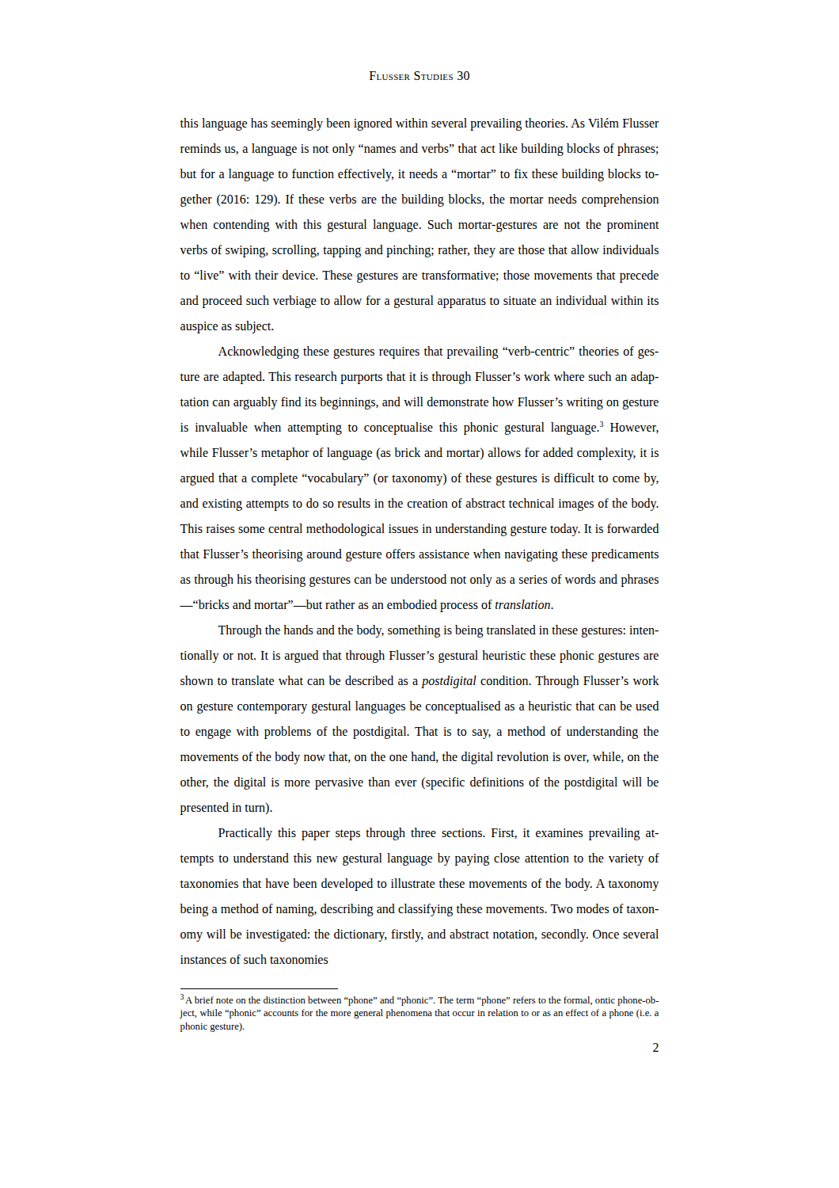Flusser Studies 30
this language has seemingly been ignored within several prevailing theories. As Vilém Flusser reminds us, a language is not only “names and verbs” that act like building blocks of phrases; but for a language to function effectively, it needs a “mortar” to fix these building blocks together (2016: 129). If these verbs are the building blocks, the mortar needs comprehension when contending with this gestural language. Such mortar-gestures are not the prominent verbs of swiping, scrolling, tapping and pinching; rather, they are those that allow individuals to “live” with their device. These gestures are transformative; those movements that precede and proceed such verbiage to allow for a gestural apparatus to situate an individual within its auspice as subject.
Acknowledging these gestures requires that prevailing “verb-centric” theories of gesture are adapted. This research purports that it is through Flusser’s work where such an adaptation can arguably find its beginnings, and will demonstrate how Flusser’s writing on gesture is invaluable when attempting to conceptualise this phonic gestural language.3 However, while Flusser’s metaphor of language (as brick and mortar) allows for added complexity, it is argued that a complete “vocabulary” (or taxonomy) of these gestures is difficult to come by, and existing attempts to do so results in the creation of abstract technical images of the body. This raises some central methodological issues in understanding gesture today. It is forwarded that Flusser’s theorising around gesture offers assistance when navigating these predicaments as through his theorising gestures can be understood not only as a series of words and phrases—“bricks and mortar”—but rather as an embodied process of translation.
Through the hands and the body, something is being translated in these gestures: intentionally or not. It is argued that through Flusser’s gestural heuristic these phonic gestures are shown to translate what can be described as a postdigital condition. Through Flusser’s work on gesture contemporary gestural languages be conceptualised as a heuristic that can be used to engage with problems of the postdigital. That is to say, a method of understanding the movements of the body now that, on the one hand, the digital revolution is over, while, on the other, the digital is more pervasive than ever (specific definitions of the postdigital will be presented in turn).
Practically this paper steps through three sections. First, it examines prevailing attempts to understand this new gestural language by paying close attention to the variety of taxonomies that have been developed to illustrate these movements of the body. A taxonomy being a method of naming, describing and classifying these movements. Two modes of taxonomy will be investigated: the dictionary, firstly, and abstract notation, secondly. Once several instances of such taxonomies
3 A brief note on the distinction between “phone” and “phonic”. The term “phone” refers to the formal, ontic phone-object, while “phonic” accounts for the more general phenomena that occur in relation to or as an effect of a phone (i.e. a phonic gesture).
2